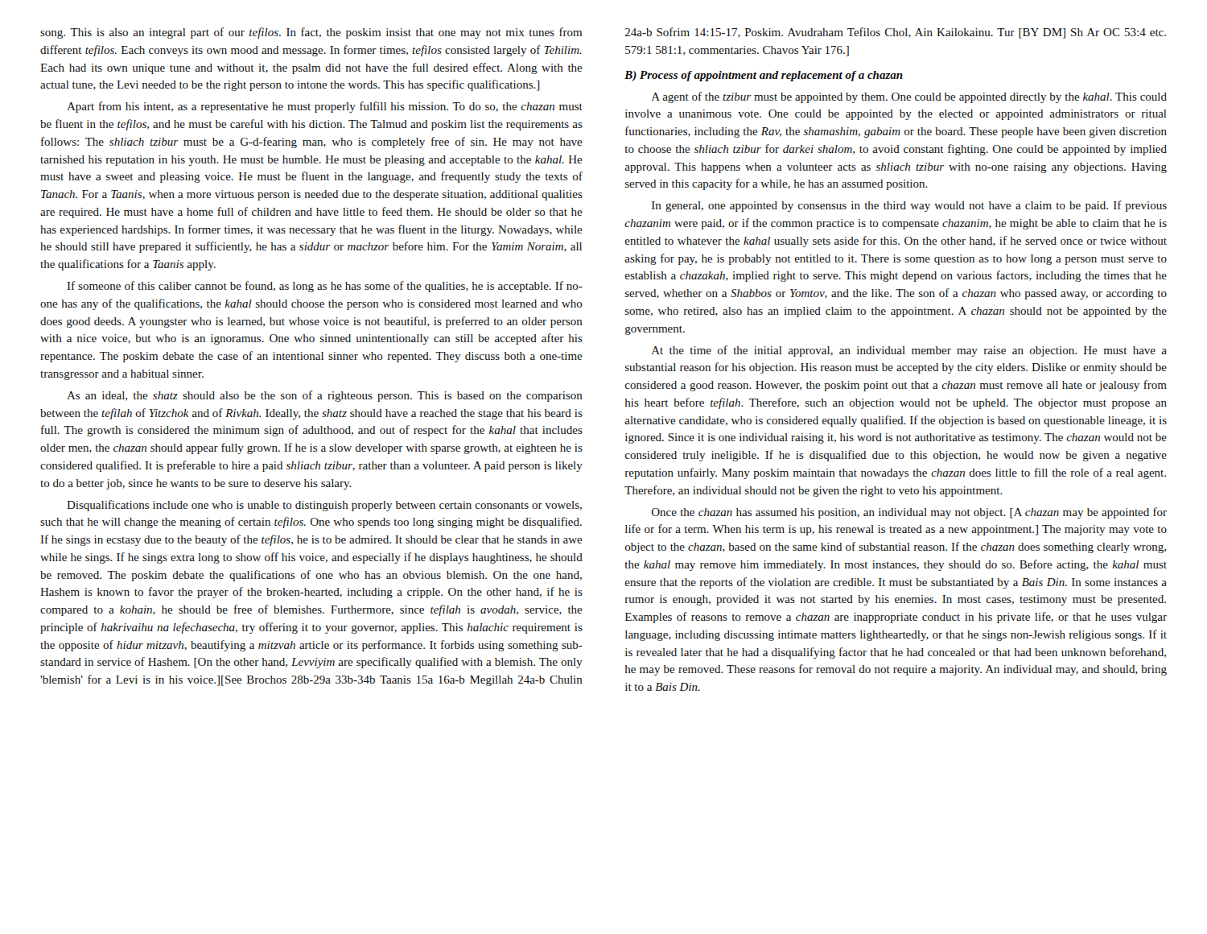song. This is also an integral part of our tefilos. In fact, the poskim insist that one may not mix tunes from different tefilos. Each conveys its own mood and message. In former times, tefilos consisted largely of Tehilim. Each had its own unique tune and without it, the psalm did not have the full desired effect. Along with the actual tune, the Levi needed to be the right person to intone the words. This has specific qualifications.]
Apart from his intent, as a representative he must properly fulfill his mission. To do so, the chazan must be fluent in the tefilos, and he must be careful with his diction. The Talmud and poskim list the requirements as follows: The shliach tzibur must be a G-d-fearing man, who is completely free of sin. He may not have tarnished his reputation in his youth. He must be humble. He must be pleasing and acceptable to the kahal. He must have a sweet and pleasing voice. He must be fluent in the language, and frequently study the texts of Tanach. For a Taanis, when a more virtuous person is needed due to the desperate situation, additional qualities are required. He must have a home full of children and have little to feed them. He should be older so that he has experienced hardships. In former times, it was necessary that he was fluent in the liturgy. Nowadays, while he should still have prepared it sufficiently, he has a siddur or machzor before him. For the Yamim Noraim, all the qualifications for a Taanis apply.
If someone of this caliber cannot be found, as long as he has some of the qualities, he is acceptable. If no-one has any of the qualifications, the kahal should choose the person who is considered most learned and who does good deeds. A youngster who is learned, but whose voice is not beautiful, is preferred to an older person with a nice voice, but who is an ignoramus. One who sinned unintentionally can still be accepted after his repentance. The poskim debate the case of an intentional sinner who repented. They discuss both a one-time transgressor and a habitual sinner.
As an ideal, the shatz should also be the son of a righteous person. This is based on the comparison between the tefilah of Yitzchok and of Rivkah. Ideally, the shatz should have a reached the stage that his beard is full. The growth is considered the minimum sign of adulthood, and out of respect for the kahal that includes older men, the chazan should appear fully grown. If he is a slow developer with sparse growth, at eighteen he is considered qualified. It is preferable to hire a paid shliach tzibur, rather than a volunteer. A paid person is likely to do a better job, since he wants to be sure to deserve his salary.
Disqualifications include one who is unable to distinguish properly between certain consonants or vowels, such that he will change the meaning of certain tefilos. One who spends too long singing might be disqualified. If he sings in ecstasy due to the beauty of the tefilos, he is to be admired. It should be clear that he stands in awe while he sings. If he sings extra long to show off his voice, and especially if he displays haughtiness, he should be removed. The poskim debate the qualifications of one who has an obvious blemish. On the one hand, Hashem is known to favor the prayer of the broken-hearted, including a cripple. On the other hand, if he is compared to a kohain, he should be free of blemishes. Furthermore, since tefilah is avodah, service, the principle of hakrivaihu na lefechasecha, try offering it to your governor, applies. This halachic requirement is the opposite of hidur mitzavh, beautifying a mitzvah article or its performance. It forbids using something sub-standard in service of Hashem. [On the other hand, Levviyim are specifically qualified with a blemish. The only 'blemish' for a Levi is in his voice.][See Brochos 28b-29a 33b-34b Taanis 15a 16a-b Megillah 24a-b Chulin 24a-b Sofrim 14:15-17, Poskim. Avudraham Tefilos Chol, Ain Kailokainu. Tur [BY DM] Sh Ar OC 53:4 etc. 579:1 581:1, commentaries. Chavos Yair 176.]
B) Process of appointment and replacement of a chazan
A agent of the tzibur must be appointed by them. One could be appointed directly by the kahal. This could involve a unanimous vote. One could be appointed by the elected or appointed administrators or ritual functionaries, including the Rav, the shamashim, gabaim or the board. These people have been given discretion to choose the shliach tzibur for darkei shalom, to avoid constant fighting. One could be appointed by implied approval. This happens when a volunteer acts as shliach tzibur with no-one raising any objections. Having served in this capacity for a while, he has an assumed position.
In general, one appointed by consensus in the third way would not have a claim to be paid. If previous chazanim were paid, or if the common practice is to compensate chazanim, he might be able to claim that he is entitled to whatever the kahal usually sets aside for this. On the other hand, if he served once or twice without asking for pay, he is probably not entitled to it. There is some question as to how long a person must serve to establish a chazakah, implied right to serve. This might depend on various factors, including the times that he served, whether on a Shabbos or Yomtov, and the like. The son of a chazan who passed away, or according to some, who retired, also has an implied claim to the appointment. A chazan should not be appointed by the government.
At the time of the initial approval, an individual member may raise an objection. He must have a substantial reason for his objection. His reason must be accepted by the city elders. Dislike or enmity should be considered a good reason. However, the poskim point out that a chazan must remove all hate or jealousy from his heart before tefilah. Therefore, such an objection would not be upheld. The objector must propose an alternative candidate, who is considered equally qualified. If the objection is based on questionable lineage, it is ignored. Since it is one individual raising it, his word is not authoritative as testimony. The chazan would not be considered truly ineligible. If he is disqualified due to this objection, he would now be given a negative reputation unfairly. Many poskim maintain that nowadays the chazan does little to fill the role of a real agent. Therefore, an individual should not be given the right to veto his appointment.
Once the chazan has assumed his position, an individual may not object. [A chazan may be appointed for life or for a term. When his term is up, his renewal is treated as a new appointment.] The majority may vote to object to the chazan, based on the same kind of substantial reason. If the chazan does something clearly wrong, the kahal may remove him immediately. In most instances, they should do so. Before acting, the kahal must ensure that the reports of the violation are credible. It must be substantiated by a Bais Din. In some instances a rumor is enough, provided it was not started by his enemies. In most cases, testimony must be presented. Examples of reasons to remove a chazan are inappropriate conduct in his private life, or that he uses vulgar language, including discussing intimate matters lightheartedly, or that he sings non-Jewish religious songs. If it is revealed later that he had a disqualifying factor that he had concealed or that had been unknown beforehand, he may be removed. These reasons for removal do not require a majority. An individual may, and should, bring it to a Bais Din.